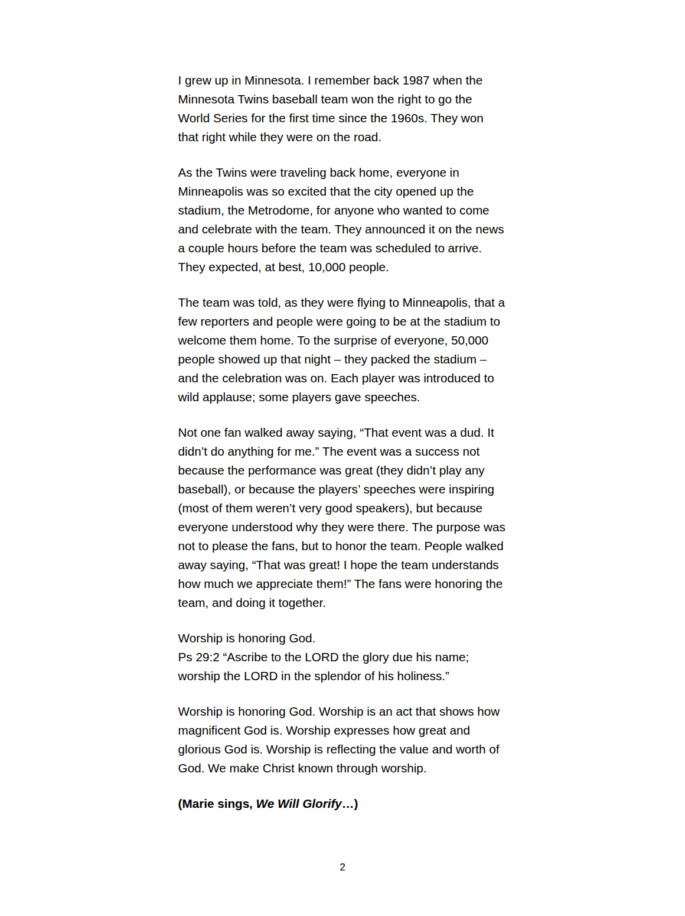I grew up in Minnesota. I remember back 1987 when the Minnesota Twins baseball team won the right to go the World Series for the first time since the 1960s. They won that right while they were on the road.
As the Twins were traveling back home, everyone in Minneapolis was so excited that the city opened up the stadium, the Metrodome, for anyone who wanted to come and celebrate with the team. They announced it on the news a couple hours before the team was scheduled to arrive. They expected, at best, 10,000 people.
The team was told, as they were flying to Minneapolis, that a few reporters and people were going to be at the stadium to welcome them home. To the surprise of everyone, 50,000 people showed up that night – they packed the stadium – and the celebration was on. Each player was introduced to wild applause; some players gave speeches.
Not one fan walked away saying, “That event was a dud. It didn’t do anything for me.” The event was a success not because the performance was great (they didn’t play any baseball), or because the players’ speeches were inspiring (most of them weren’t very good speakers), but because everyone understood why they were there. The purpose was not to please the fans, but to honor the team. People walked away saying, “That was great! I hope the team understands how much we appreciate them!” The fans were honoring the team, and doing it together.
Worship is honoring God.
Ps 29:2 “Ascribe to the LORD the glory due his name; worship the LORD in the splendor of his holiness.”
Worship is honoring God. Worship is an act that shows how magnificent God is. Worship expresses how great and glorious God is. Worship is reflecting the value and worth of God. We make Christ known through worship.
(Marie sings, We Will Glorify…)
2